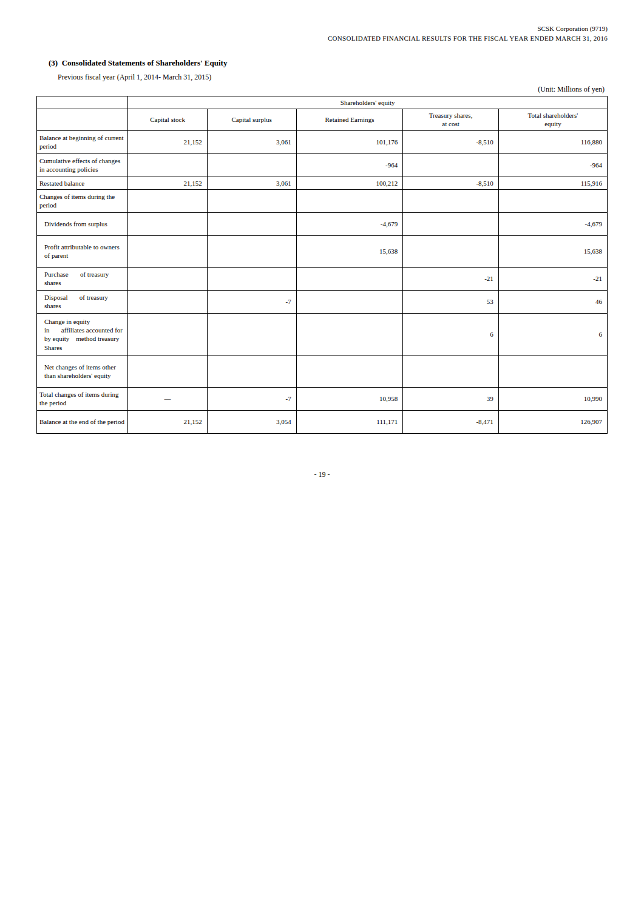SCSK Corporation (9719)
CONSOLIDATED FINANCIAL RESULTS FOR THE FISCAL YEAR ENDED MARCH 31, 2016
(3) Consolidated Statements of Shareholders' Equity
Previous fiscal year (April 1, 2014- March 31, 2015)
(Unit: Millions of yen)
| | Shareholders' equity |
| | Capital stock | Capital surplus | Retained Earnings | Treasury shares, at cost | Total shareholders' equity |
| Balance at beginning of current period | 21,152 | 3,061 | 101,176 | -8,510 | 116,880 |
| Cumulative effects of changes in accounting policies | | | -964 | | -964 |
| Restated balance | 21,152 | 3,061 | 100,212 | -8,510 | 115,916 |
| Changes of items during the period | | | | | |
| Dividends from surplus | | | -4,679 | | -4,679 |
| Profit attributable to owners of parent | | | 15,638 | | 15,638 |
| Purchase of treasury shares | | | | -21 | -21 |
| Disposal of treasury shares | | -7 | | 53 | 46 |
| Change in equity in affiliates accounted for by equity method treasury Shares | | | | 6 | 6 |
| Net changes of items other than shareholders' equity | | | | | |
| Total changes of items during the period | — | -7 | 10,958 | 39 | 10,990 |
| Balance at the end of the period | 21,152 | 3,054 | 111,171 | -8,471 | 126,907 |
- 19 -